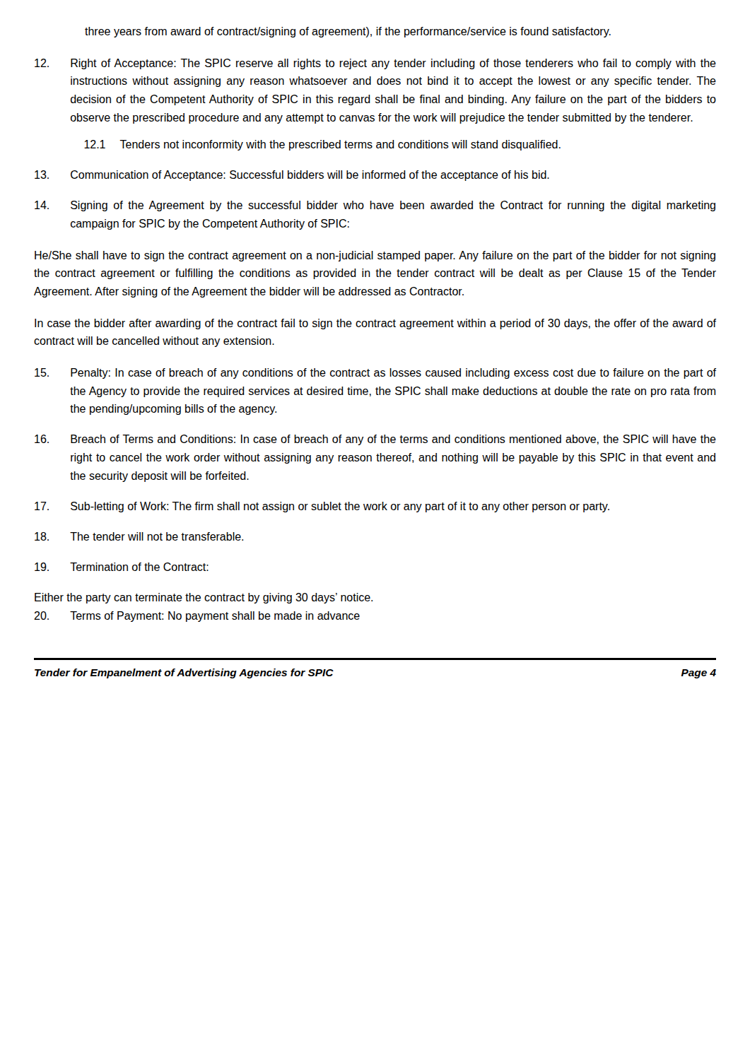three years from award of contract/signing of agreement), if the performance/service is found satisfactory.
12. Right of Acceptance: The SPIC reserve all rights to reject any tender including of those tenderers who fail to comply with the instructions without assigning any reason whatsoever and does not bind it to accept the lowest or any specific tender. The decision of the Competent Authority of SPIC in this regard shall be final and binding. Any failure on the part of the bidders to observe the prescribed procedure and any attempt to canvas for the work will prejudice the tender submitted by the tenderer.
12.1 Tenders not inconformity with the prescribed terms and conditions will stand disqualified.
13. Communication of Acceptance: Successful bidders will be informed of the acceptance of his bid.
14. Signing of the Agreement by the successful bidder who have been awarded the Contract for running the digital marketing campaign for SPIC by the Competent Authority of SPIC:
He/She shall have to sign the contract agreement on a non-judicial stamped paper. Any failure on the part of the bidder for not signing the contract agreement or fulfilling the conditions as provided in the tender contract will be dealt as per Clause 15 of the Tender Agreement. After signing of the Agreement the bidder will be addressed as Contractor.
In case the bidder after awarding of the contract fail to sign the contract agreement within a period of 30 days, the offer of the award of contract will be cancelled without any extension.
15. Penalty: In case of breach of any conditions of the contract as losses caused including excess cost due to failure on the part of the Agency to provide the required services at desired time, the SPIC shall make deductions at double the rate on pro rata from the pending/upcoming bills of the agency.
16. Breach of Terms and Conditions: In case of breach of any of the terms and conditions mentioned above, the SPIC will have the right to cancel the work order without assigning any reason thereof, and nothing will be payable by this SPIC in that event and the security deposit will be forfeited.
17. Sub-letting of Work: The firm shall not assign or sublet the work or any part of it to any other person or party.
18. The tender will not be transferable.
19. Termination of the Contract:
Either the party can terminate the contract by giving 30 days’ notice.
20. Terms of Payment: No payment shall be made in advance
Tender for Empanelment of Advertising Agencies for SPIC Page 4